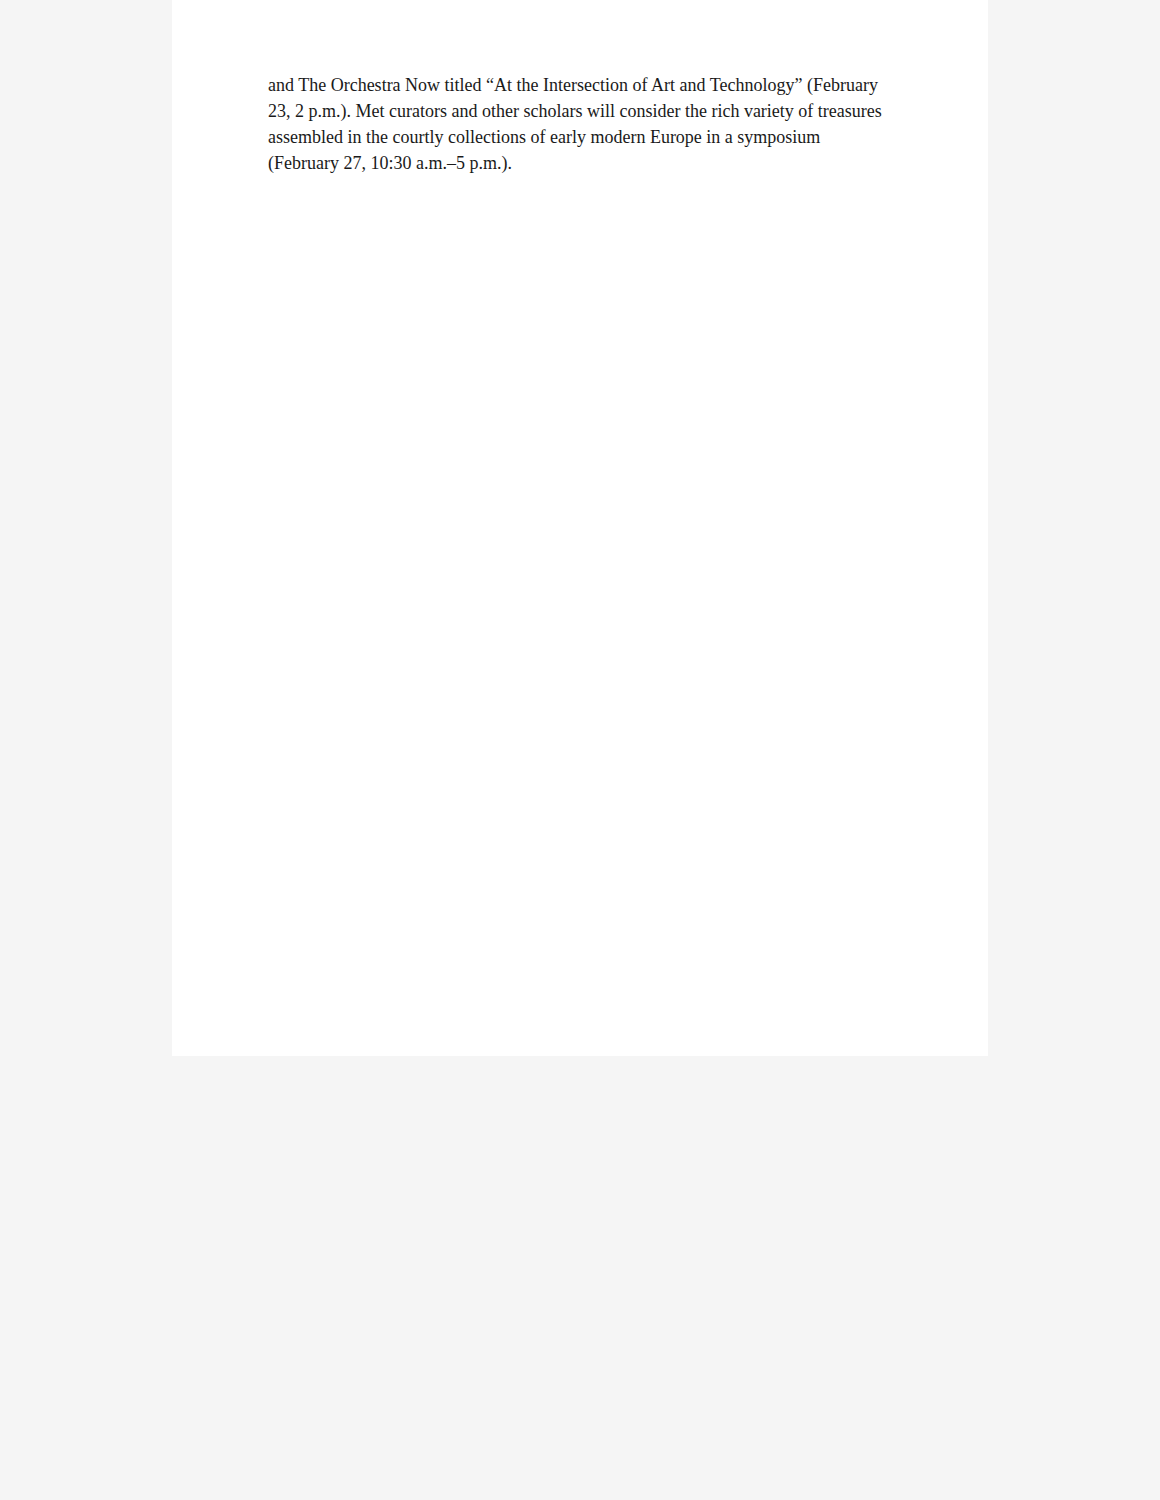and The Orchestra Now titled “At the Intersection of Art and Technology” (February 23, 2 p.m.). Met curators and other scholars will consider the rich variety of treasures assembled in the courtly collections of early modern Europe in a symposium (February 27, 10:30 a.m.–5 p.m.).